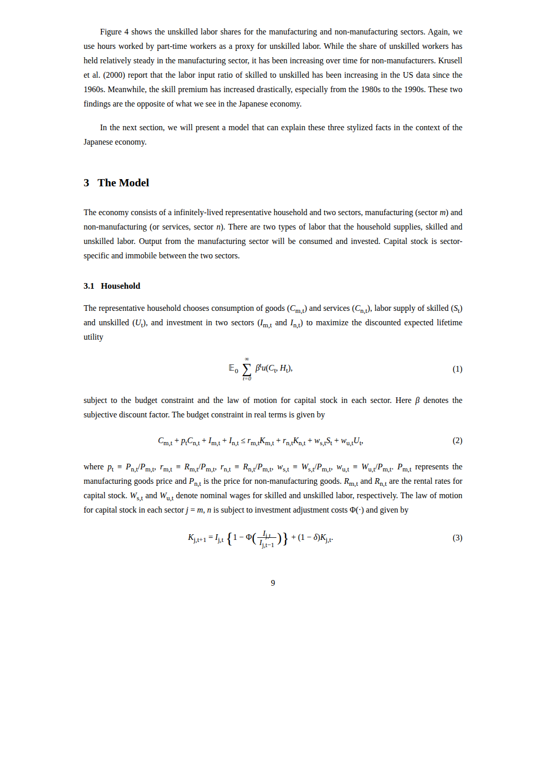Figure 4 shows the unskilled labor shares for the manufacturing and non-manufacturing sectors. Again, we use hours worked by part-time workers as a proxy for unskilled labor. While the share of unskilled workers has held relatively steady in the manufacturing sector, it has been increasing over time for non-manufacturers. Krusell et al. (2000) report that the labor input ratio of skilled to unskilled has been increasing in the US data since the 1960s. Meanwhile, the skill premium has increased drastically, especially from the 1980s to the 1990s. These two findings are the opposite of what we see in the Japanese economy.
In the next section, we will present a model that can explain these three stylized facts in the context of the Japanese economy.
3 The Model
The economy consists of a infinitely-lived representative household and two sectors, manufacturing (sector m) and non-manufacturing (or services, sector n). There are two types of labor that the household supplies, skilled and unskilled labor. Output from the manufacturing sector will be consumed and invested. Capital stock is sector-specific and immobile between the two sectors.
3.1 Household
The representative household chooses consumption of goods (Cm,t) and services (Cn,t), labor supply of skilled (St) and unskilled (Ut), and investment in two sectors (Im,t and In,t) to maximize the discounted expected lifetime utility
𝔼0 ∞ ∑ t=0 βtu(Ct, Ht),
(1)
subject to the budget constraint and the law of motion for capital stock in each sector. Here β denotes the subjective discount factor. The budget constraint in real terms is given by
Cm,t + ptCn,t + Im,t + In,t ≤ rm,tKm,t + rn,tKn,t + ws,tSt + wu,tUt,
(2)
where pt ≡ Pn,t/Pm,t, rm,t ≡ Rm,t/Pm,t, rn,t ≡ Rn,t/Pm,t, ws,t ≡ Ws,t/Pm,t, wu,t ≡ Wu,t/Pm,t. Pm,t represents the manufacturing goods price and Pn,t is the price for non-manufacturing goods. Rm,t and Rn,t are the rental rates for capital stock. Ws,t and Wu,t denote nominal wages for skilled and unskilled labor, respectively. The law of motion for capital stock in each sector j = m, n is subject to investment adjustment costs Φ(·) and given by
Kj,t+1 = Ij,t {1 − Φ(Ij,t Ij,t−1)} + (1 − δ)Kj,t.
(3)
9